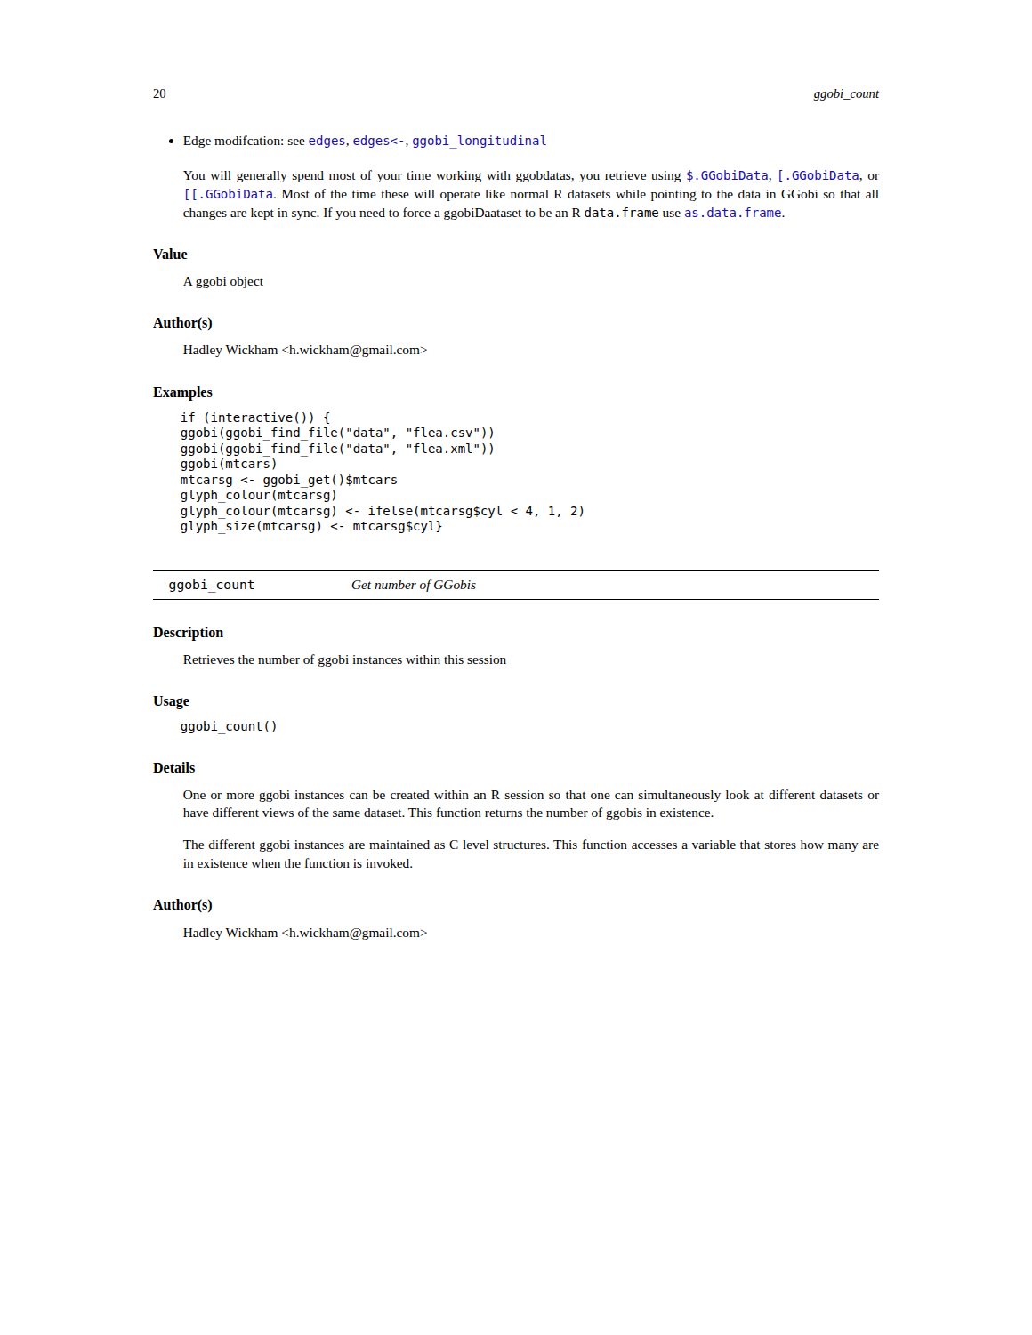20 ggobi_count
Edge modifcation: see edges, edges<-, ggobi_longitudinal
You will generally spend most of your time working with ggobdatas, you retrieve using $.GGobiData, [.GGobiData, or [[.GGobiData. Most of the time these will operate like normal R datasets while pointing to the data in GGobi so that all changes are kept in sync. If you need to force a ggobiDaataset to be an R data.frame use as.data.frame.
Value
A ggobi object
Author(s)
Hadley Wickham <h.wickham@gmail.com>
Examples
if (interactive()) {
ggobi(ggobi_find_file("data", "flea.csv"))
ggobi(ggobi_find_file("data", "flea.xml"))
ggobi(mtcars)
mtcarsg <- ggobi_get()$mtcars
glyph_colour(mtcarsg)
glyph_colour(mtcarsg) <- ifelse(mtcarsg$cyl < 4, 1, 2)
glyph_size(mtcarsg) <- mtcarsg$cyl}
ggobi_count Get number of GGobis
Description
Retrieves the number of ggobi instances within this session
Usage
ggobi_count()
Details
One or more ggobi instances can be created within an R session so that one can simultaneously look at different datasets or have different views of the same dataset. This function returns the number of ggobis in existence.
The different ggobi instances are maintained as C level structures. This function accesses a variable that stores how many are in existence when the function is invoked.
Author(s)
Hadley Wickham <h.wickham@gmail.com>